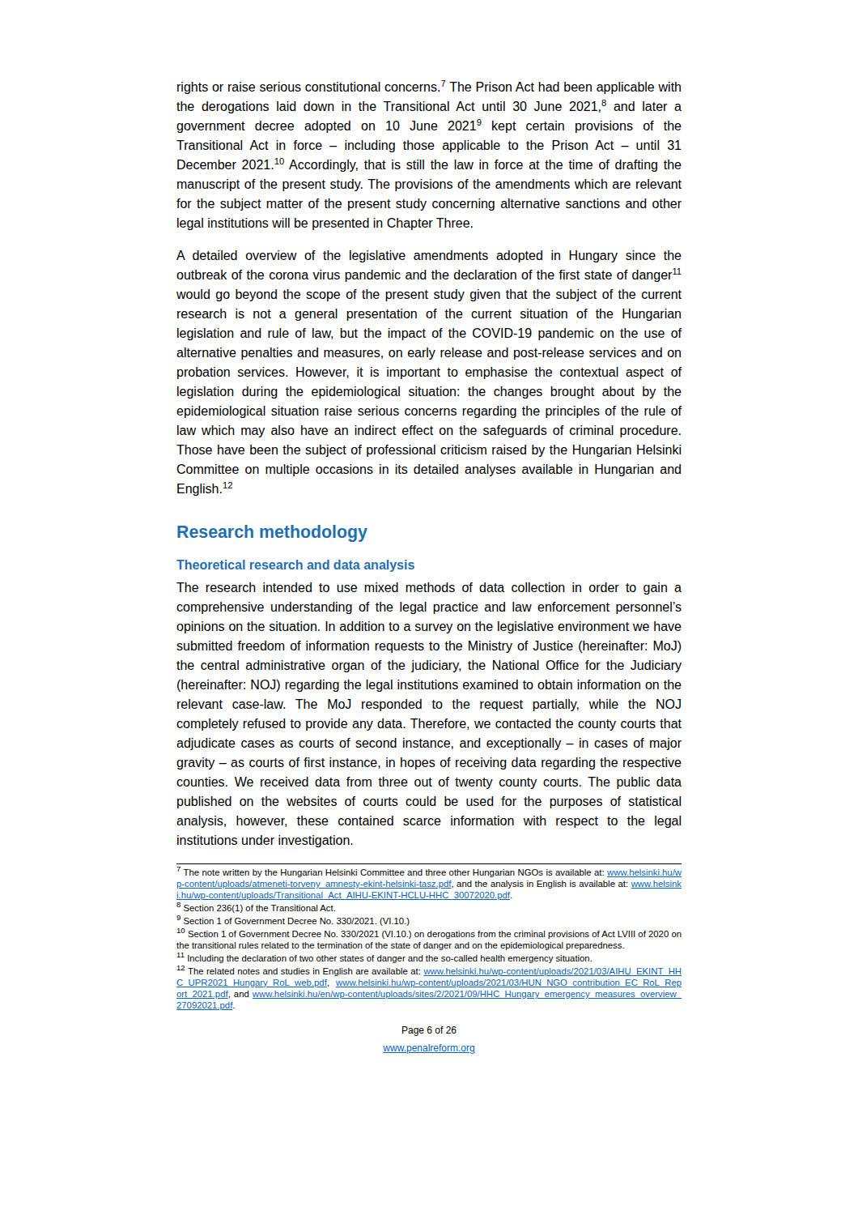rights or raise serious constitutional concerns.7 The Prison Act had been applicable with the derogations laid down in the Transitional Act until 30 June 2021,8 and later a government decree adopted on 10 June 20219 kept certain provisions of the Transitional Act in force – including those applicable to the Prison Act – until 31 December 2021.10 Accordingly, that is still the law in force at the time of drafting the manuscript of the present study. The provisions of the amendments which are relevant for the subject matter of the present study concerning alternative sanctions and other legal institutions will be presented in Chapter Three.
A detailed overview of the legislative amendments adopted in Hungary since the outbreak of the corona virus pandemic and the declaration of the first state of danger11 would go beyond the scope of the present study given that the subject of the current research is not a general presentation of the current situation of the Hungarian legislation and rule of law, but the impact of the COVID-19 pandemic on the use of alternative penalties and measures, on early release and post-release services and on probation services. However, it is important to emphasise the contextual aspect of legislation during the epidemiological situation: the changes brought about by the epidemiological situation raise serious concerns regarding the principles of the rule of law which may also have an indirect effect on the safeguards of criminal procedure. Those have been the subject of professional criticism raised by the Hungarian Helsinki Committee on multiple occasions in its detailed analyses available in Hungarian and English.12
Research methodology
Theoretical research and data analysis
The research intended to use mixed methods of data collection in order to gain a comprehensive understanding of the legal practice and law enforcement personnel’s opinions on the situation. In addition to a survey on the legislative environment we have submitted freedom of information requests to the Ministry of Justice (hereinafter: MoJ) the central administrative organ of the judiciary, the National Office for the Judiciary (hereinafter: NOJ) regarding the legal institutions examined to obtain information on the relevant case-law. The MoJ responded to the request partially, while the NOJ completely refused to provide any data. Therefore, we contacted the county courts that adjudicate cases as courts of second instance, and exceptionally – in cases of major gravity – as courts of first instance, in hopes of receiving data regarding the respective counties. We received data from three out of twenty county courts. The public data published on the websites of courts could be used for the purposes of statistical analysis, however, these contained scarce information with respect to the legal institutions under investigation.
7 The note written by the Hungarian Helsinki Committee and three other Hungarian NGOs is available at: www.helsinki.hu/wp-content/uploads/atmeneti-torveny_amnesty-ekint-helsinki-tasz.pdf, and the analysis in English is available at: www.helsinki.hu/wp-content/uploads/Transitional_Act_AIHU-EKINT-HCLU-HHC_30072020.pdf.
8 Section 236(1) of the Transitional Act.
9 Section 1 of Government Decree No. 330/2021. (VI.10.)
10 Section 1 of Government Decree No. 330/2021 (VI.10.) on derogations from the criminal provisions of Act LVIII of 2020 on the transitional rules related to the termination of the state of danger and on the epidemiological preparedness.
11 Including the declaration of two other states of danger and the so-called health emergency situation.
12 The related notes and studies in English are available at: www.helsinki.hu/wp-content/uploads/2021/03/AIHU_EKINT_HHC_UPR2021_Hungary_RoL_web.pdf, www.helsinki.hu/wp-content/uploads/2021/03/HUN_NGO_contribution_EC_RoL_Report_2021.pdf, and www.helsinki.hu/en/wp-content/uploads/sites/2/2021/09/HHC_Hungary_emergency_measures_overview_27092021.pdf.
Page 6 of 26
www.penalreform.org